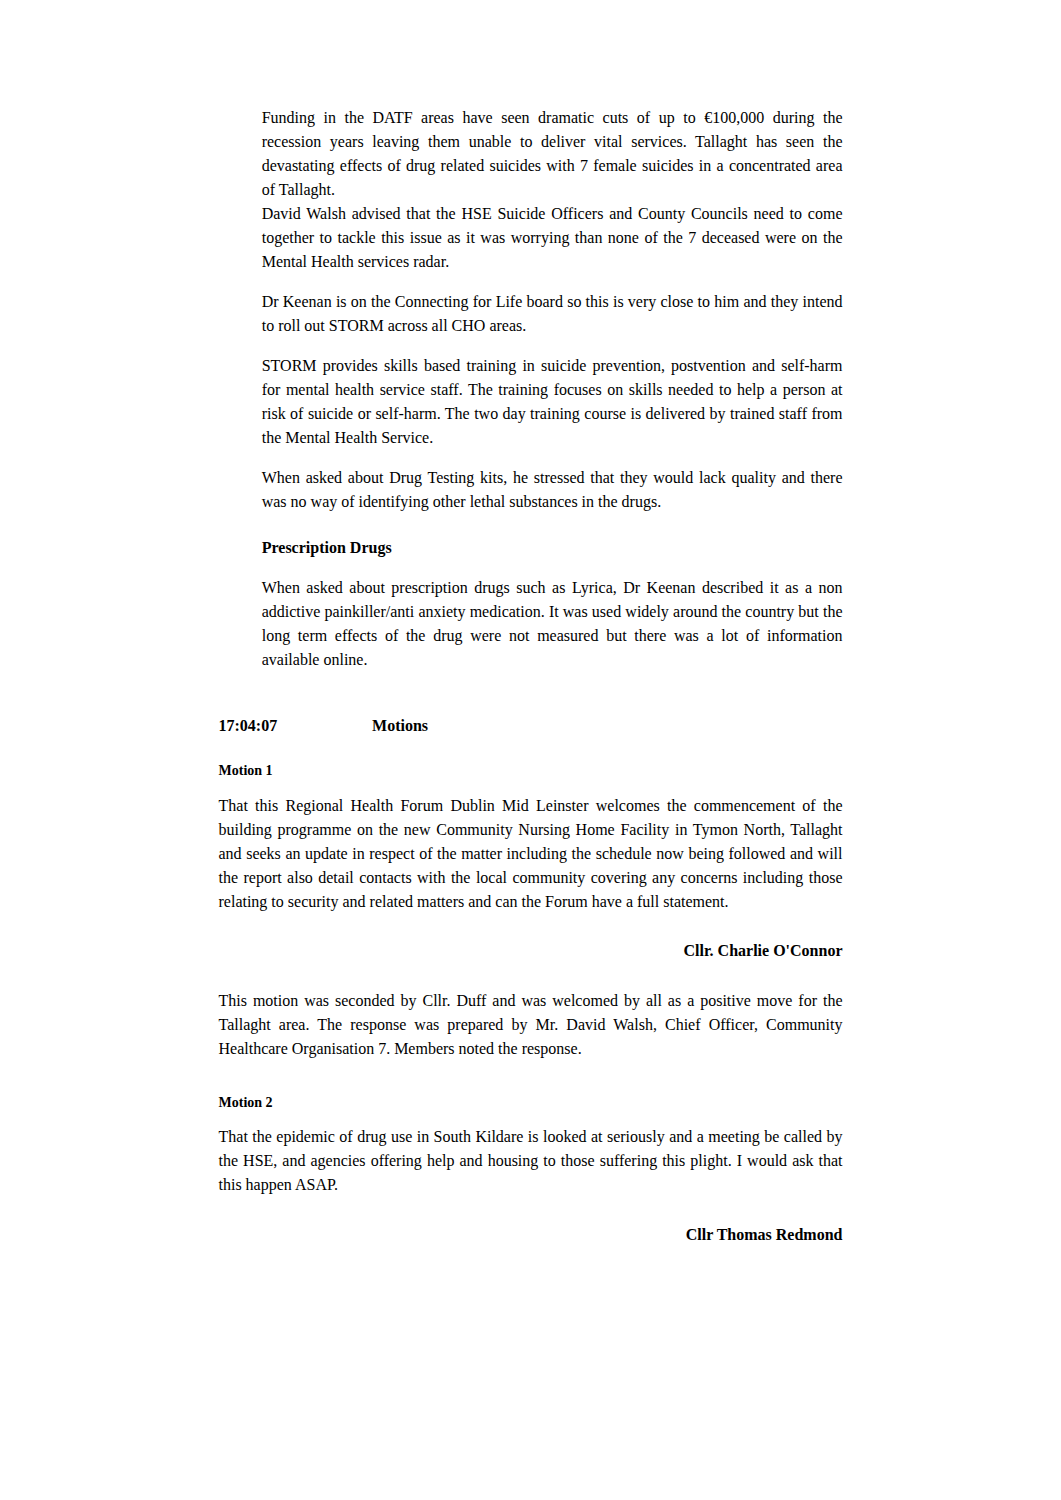Funding in the DATF areas have seen dramatic cuts of up to €100,000 during the recession years leaving them unable to deliver vital services. Tallaght has seen the devastating effects of drug related suicides with 7 female suicides in a concentrated area of Tallaght.
David Walsh advised that the HSE Suicide Officers and County Councils need to come together to tackle this issue as it was worrying than none of the 7 deceased were on the Mental Health services radar.
Dr Keenan is on the Connecting for Life board so this is very close to him and they intend to roll out STORM across all CHO areas.
STORM provides skills based training in suicide prevention, postvention and self-harm for mental health service staff. The training focuses on skills needed to help a person at risk of suicide or self-harm. The two day training course is delivered by trained staff from the Mental Health Service.
When asked about Drug Testing kits, he stressed that they would lack quality and there was no way of identifying other lethal substances in the drugs.
Prescription Drugs
When asked about prescription drugs such as Lyrica, Dr Keenan described it as a non addictive painkiller/anti anxiety medication. It was used widely around the country but the long term effects of the drug were not measured but there was a lot of information available online.
17:04:07 Motions
Motion 1
That this Regional Health Forum Dublin Mid Leinster welcomes the commencement of the building programme on the new Community Nursing Home Facility in Tymon North, Tallaght and seeks an update in respect of the matter including the schedule now being followed and will the report also detail contacts with the local community covering any concerns including those relating to security and related matters and can the Forum have a full statement.
Cllr. Charlie O'Connor
This motion was seconded by Cllr. Duff and was welcomed by all as a positive move for the Tallaght area. The response was prepared by Mr. David Walsh, Chief Officer, Community Healthcare Organisation 7. Members noted the response.
Motion 2
That the epidemic of drug use in South Kildare is looked at seriously and a meeting be called by the HSE, and agencies offering help and housing to those suffering this plight. I would ask that this happen ASAP.
Cllr Thomas Redmond